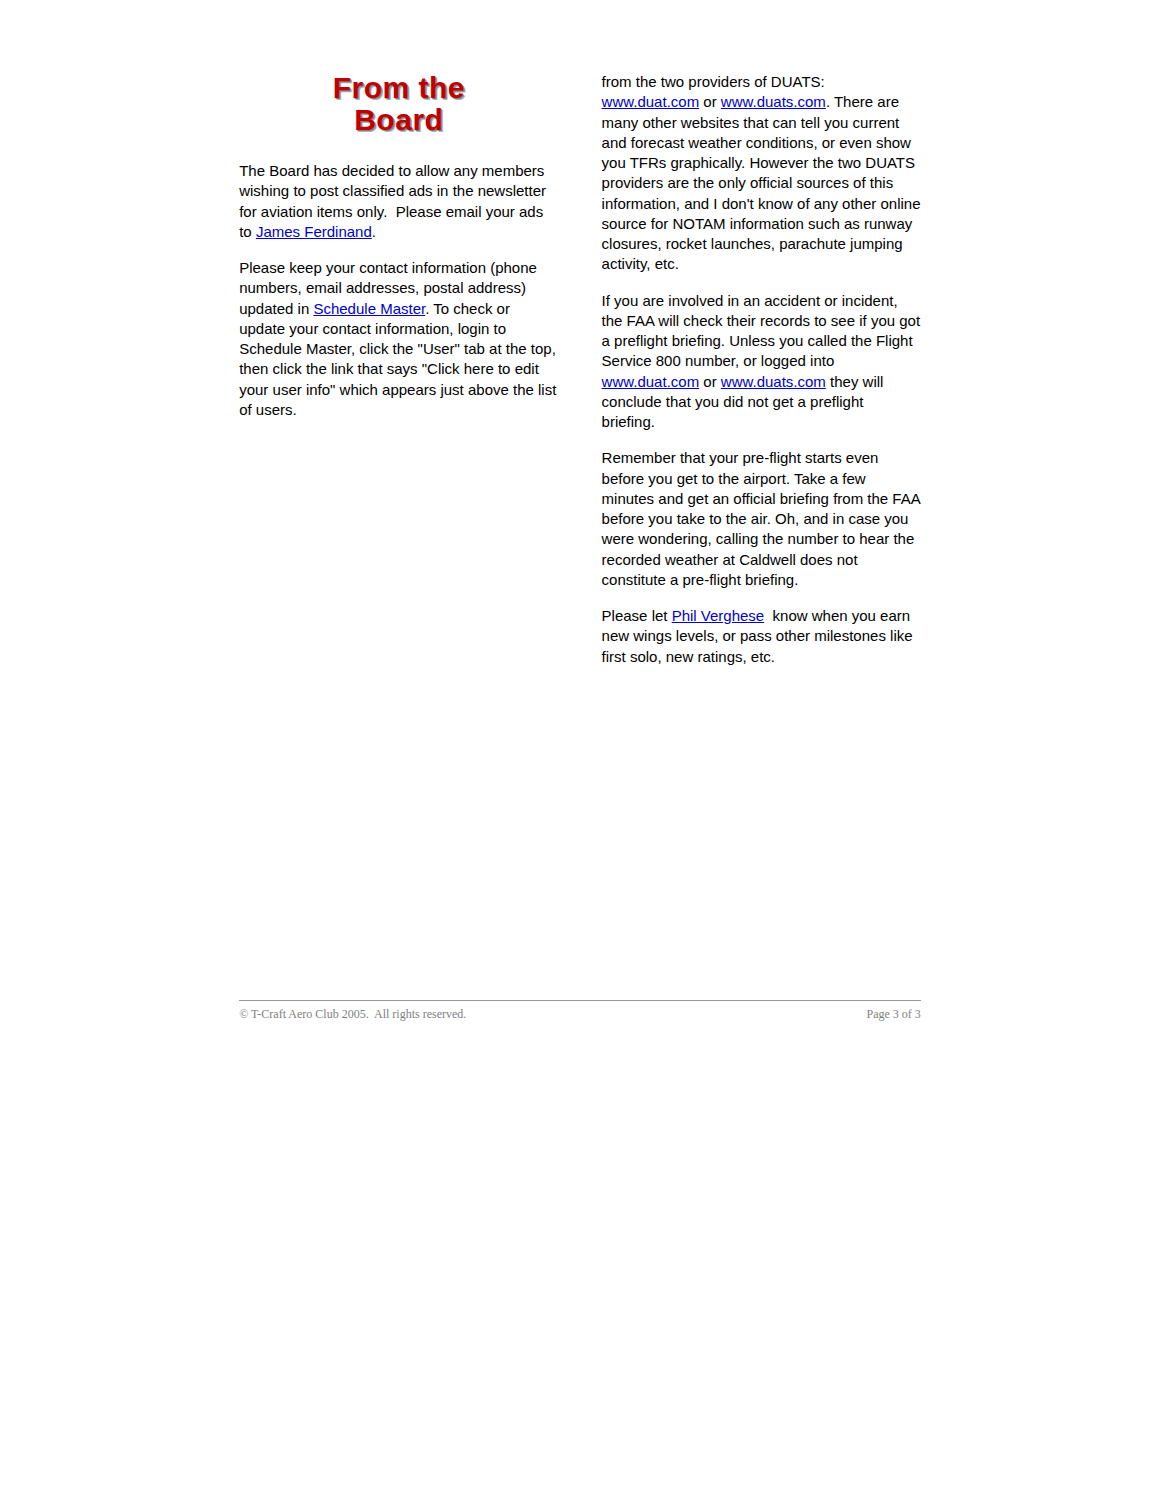From the
Board
The Board has decided to allow any members wishing to post classified ads in the newsletter for aviation items only. Please email your ads to James Ferdinand.
Please keep your contact information (phone numbers, email addresses, postal address) updated in Schedule Master. To check or update your contact information, login to Schedule Master, click the "User" tab at the top, then click the link that says "Click here to edit your user info" which appears just above the list of users.
from the two providers of DUATS: www.duat.com or www.duats.com. There are many other websites that can tell you current and forecast weather conditions, or even show you TFRs graphically. However the two DUATS providers are the only official sources of this information, and I don't know of any other online source for NOTAM information such as runway closures, rocket launches, parachute jumping activity, etc.
If you are involved in an accident or incident, the FAA will check their records to see if you got a preflight briefing. Unless you called the Flight Service 800 number, or logged into www.duat.com or www.duats.com they will conclude that you did not get a preflight briefing.
Remember that your pre-flight starts even before you get to the airport. Take a few minutes and get an official briefing from the FAA before you take to the air. Oh, and in case you were wondering, calling the number to hear the recorded weather at Caldwell does not constitute a pre-flight briefing.
Please let Phil Verghese know when you earn new wings levels, or pass other milestones like first solo, new ratings, etc.
© T-Craft Aero Club 2005. All rights reserved.
Page 3 of 3